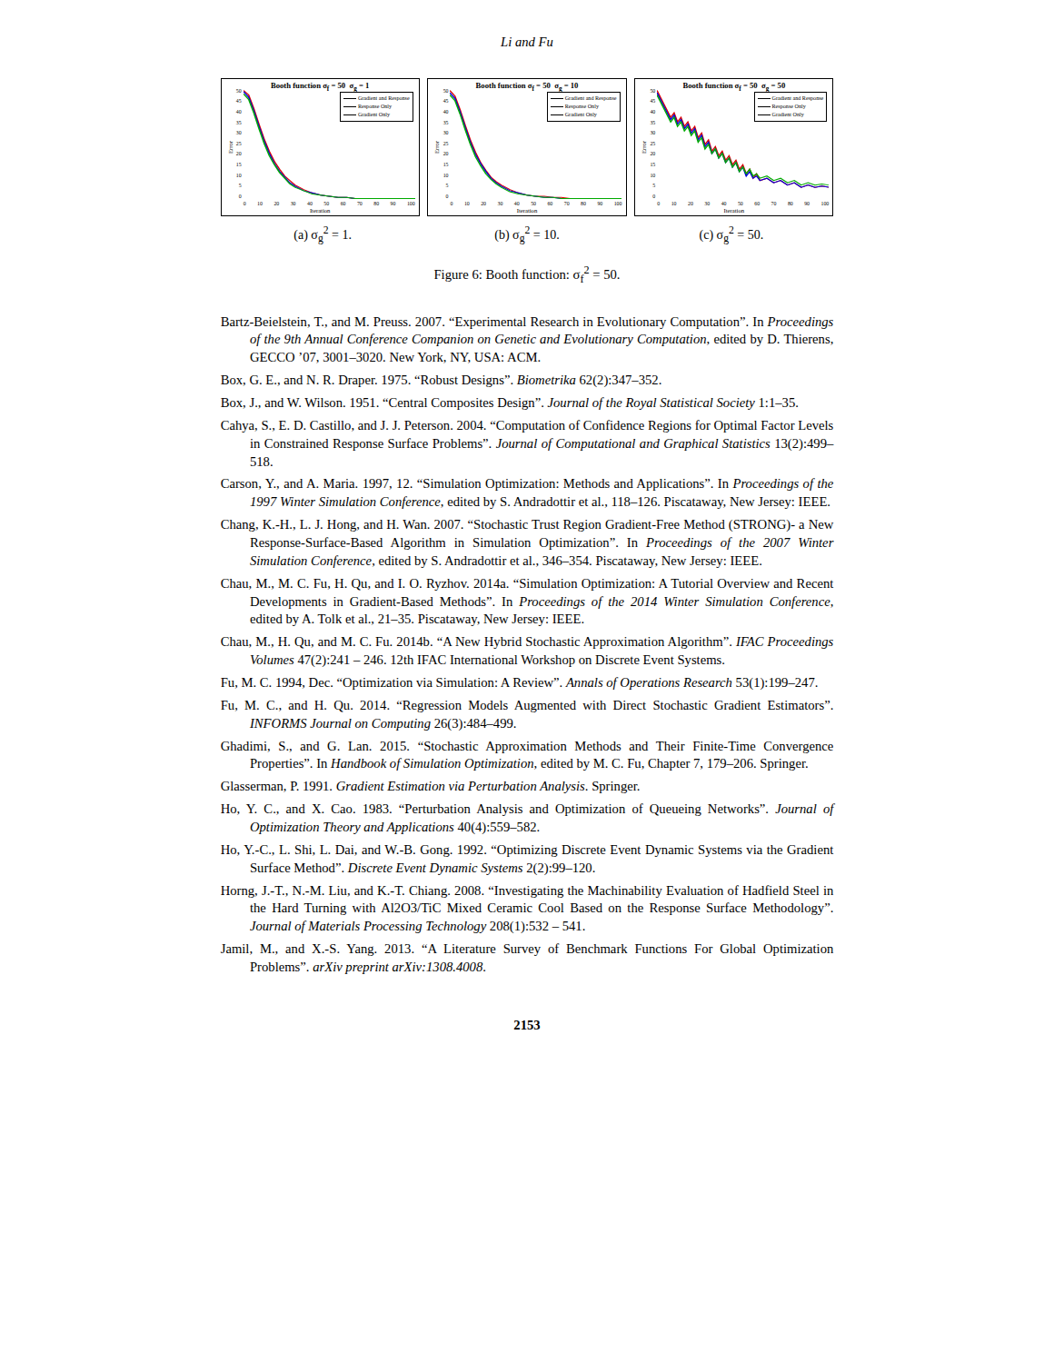Li and Fu
Booth function σf = 50 σg = 1
Gradient and Response
Response Only
Gradient Only
Error
50454035302520151050
0102030405060708090100
Iteration
Booth function σf = 50 σg = 10
Gradient and Response
Response Only
Gradient Only
Error
50454035302520151050
0102030405060708090100
Iteration
Booth function σf = 50 σg = 50
Gradient and Response
Response Only
Gradient Only
Error
50454035302520151050
0102030405060708090100
Iteration
(a) σg2 = 1.
(b) σg2 = 10.
(c) σg2 = 50.
Figure 6: Booth function: σf2 = 50.
Bartz-Beielstein, T., and M. Preuss. 2007. “Experimental Research in Evolutionary Computation”. In Proceedings of the 9th Annual Conference Companion on Genetic and Evolutionary Computation, edited by D. Thierens, GECCO ’07, 3001–3020. New York, NY, USA: ACM.
Box, G. E., and N. R. Draper. 1975. “Robust Designs”. Biometrika 62(2):347–352.
Box, J., and W. Wilson. 1951. “Central Composites Design”. Journal of the Royal Statistical Society 1:1–35.
Cahya, S., E. D. Castillo, and J. J. Peterson. 2004. “Computation of Confidence Regions for Optimal Factor Levels in Constrained Response Surface Problems”. Journal of Computational and Graphical Statistics 13(2):499–518.
Carson, Y., and A. Maria. 1997, 12. “Simulation Optimization: Methods and Applications”. In Proceedings of the 1997 Winter Simulation Conference, edited by S. Andradottir et al., 118–126. Piscataway, New Jersey: IEEE.
Chang, K.-H., L. J. Hong, and H. Wan. 2007. “Stochastic Trust Region Gradient-Free Method (STRONG)- a New Response-Surface-Based Algorithm in Simulation Optimization”. In Proceedings of the 2007 Winter Simulation Conference, edited by S. Andradottir et al., 346–354. Piscataway, New Jersey: IEEE.
Chau, M., M. C. Fu, H. Qu, and I. O. Ryzhov. 2014a. “Simulation Optimization: A Tutorial Overview and Recent Developments in Gradient-Based Methods”. In Proceedings of the 2014 Winter Simulation Conference, edited by A. Tolk et al., 21–35. Piscataway, New Jersey: IEEE.
Chau, M., H. Qu, and M. C. Fu. 2014b. “A New Hybrid Stochastic Approximation Algorithm”. IFAC Proceedings Volumes 47(2):241 – 246. 12th IFAC International Workshop on Discrete Event Systems.
Fu, M. C. 1994, Dec. “Optimization via Simulation: A Review”. Annals of Operations Research 53(1):199–247.
Fu, M. C., and H. Qu. 2014. “Regression Models Augmented with Direct Stochastic Gradient Estimators”. INFORMS Journal on Computing 26(3):484–499.
Ghadimi, S., and G. Lan. 2015. “Stochastic Approximation Methods and Their Finite-Time Convergence Properties”. In Handbook of Simulation Optimization, edited by M. C. Fu, Chapter 7, 179–206. Springer.
Glasserman, P. 1991. Gradient Estimation via Perturbation Analysis. Springer.
Ho, Y. C., and X. Cao. 1983. “Perturbation Analysis and Optimization of Queueing Networks”. Journal of Optimization Theory and Applications 40(4):559–582.
Ho, Y.-C., L. Shi, L. Dai, and W.-B. Gong. 1992. “Optimizing Discrete Event Dynamic Systems via the Gradient Surface Method”. Discrete Event Dynamic Systems 2(2):99–120.
Horng, J.-T., N.-M. Liu, and K.-T. Chiang. 2008. “Investigating the Machinability Evaluation of Hadfield Steel in the Hard Turning with Al2O3/TiC Mixed Ceramic Cool Based on the Response Surface Methodology”. Journal of Materials Processing Technology 208(1):532 – 541.
Jamil, M., and X.-S. Yang. 2013. “A Literature Survey of Benchmark Functions For Global Optimization Problems”. arXiv preprint arXiv:1308.4008.
2153